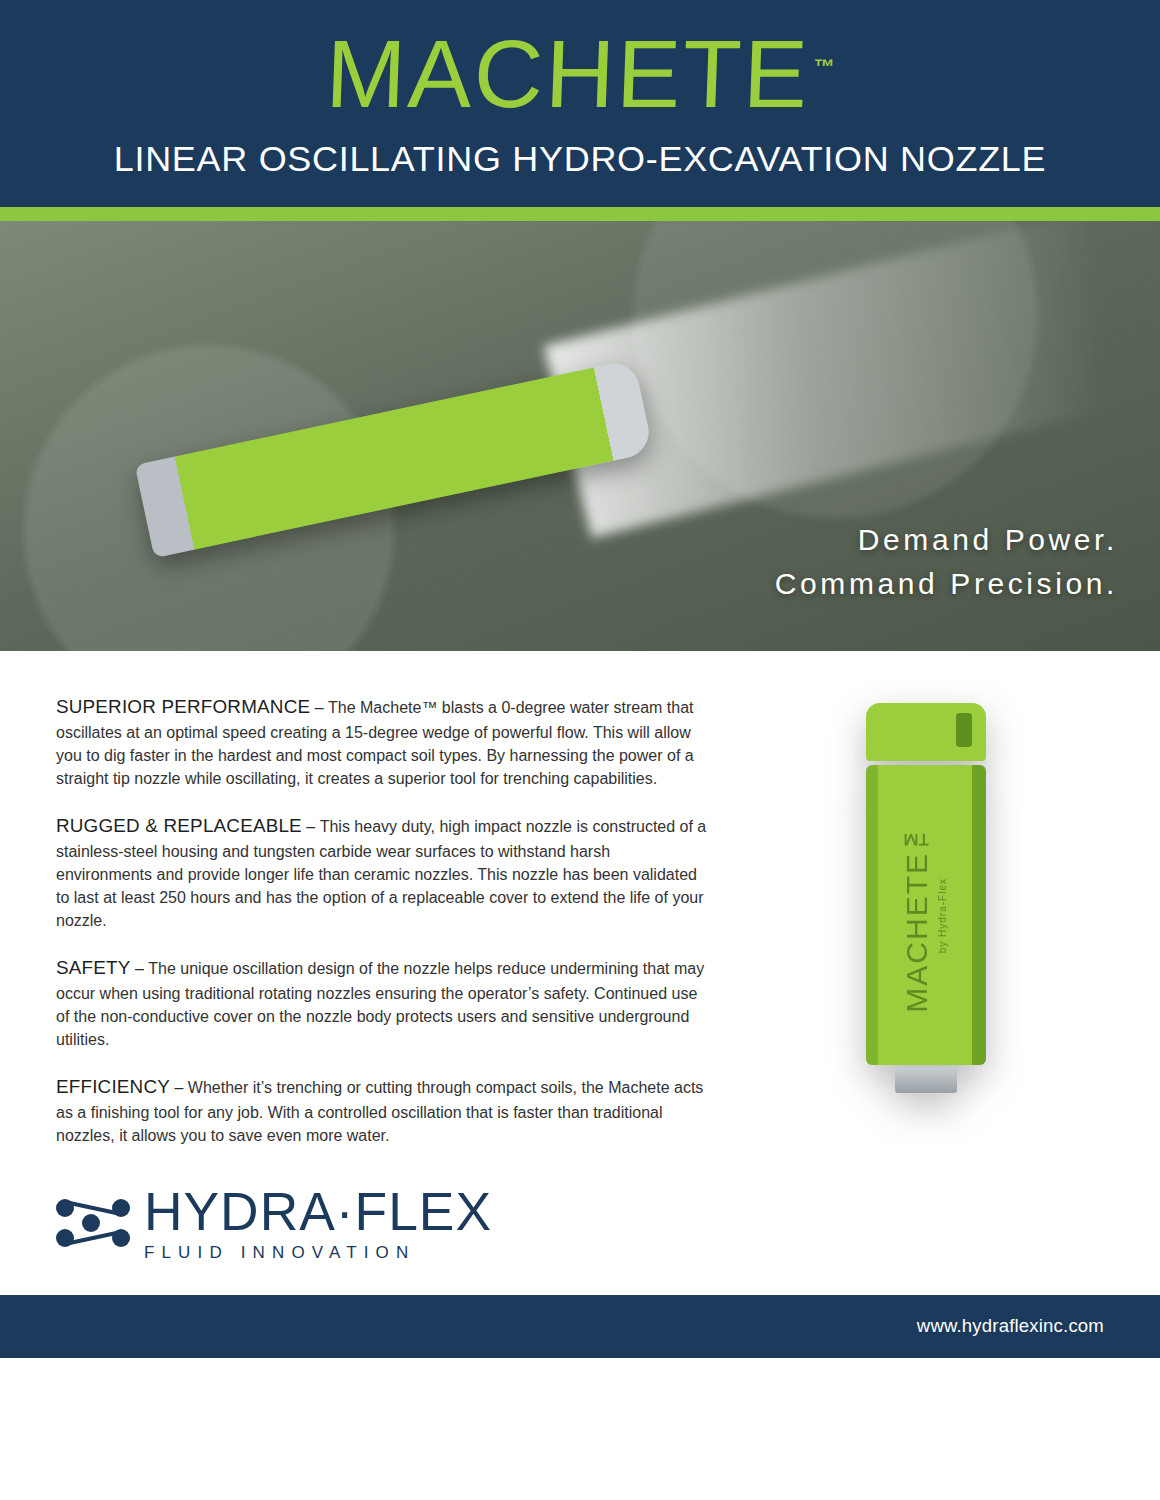Machete™
Linear Oscillating Hydro-Excavation Nozzle
Demand Power. Command Precision.
SUPERIOR PERFORMANCE
–
The Machete™ blasts a 0-degree water stream that oscillates at an optimal speed creating a 15-degree wedge of powerful flow. This will allow you to dig faster in the hardest and most compact soil types. By harnessing the power of a straight tip nozzle while oscillating, it creates a superior tool for trenching capabilities.
RUGGED & REPLACEABLE
–
This heavy duty, high impact nozzle is constructed of a stainless-steel housing and tungsten carbide wear surfaces to withstand harsh environments and provide longer life than ceramic nozzles. This nozzle has been validated to last at least 250 hours and has the option of a replaceable cover to extend the life of your nozzle.
SAFETY
–
The unique oscillation design of the nozzle helps reduce undermining that may occur when using traditional rotating nozzles ensuring the operator’s safety. Continued use of the non-conductive cover on the nozzle body protects users and sensitive underground utilities.
EFFICIENCY
–
Whether it’s trenching or cutting through compact soils, the Machete acts as a finishing tool for any job. With a controlled oscillation that is faster than traditional nozzles, it allows you to save even more water.
Machete™by Hydra-Flex
HYDRA·FLEX
Fluid Innovation
www.hydraflexinc.com